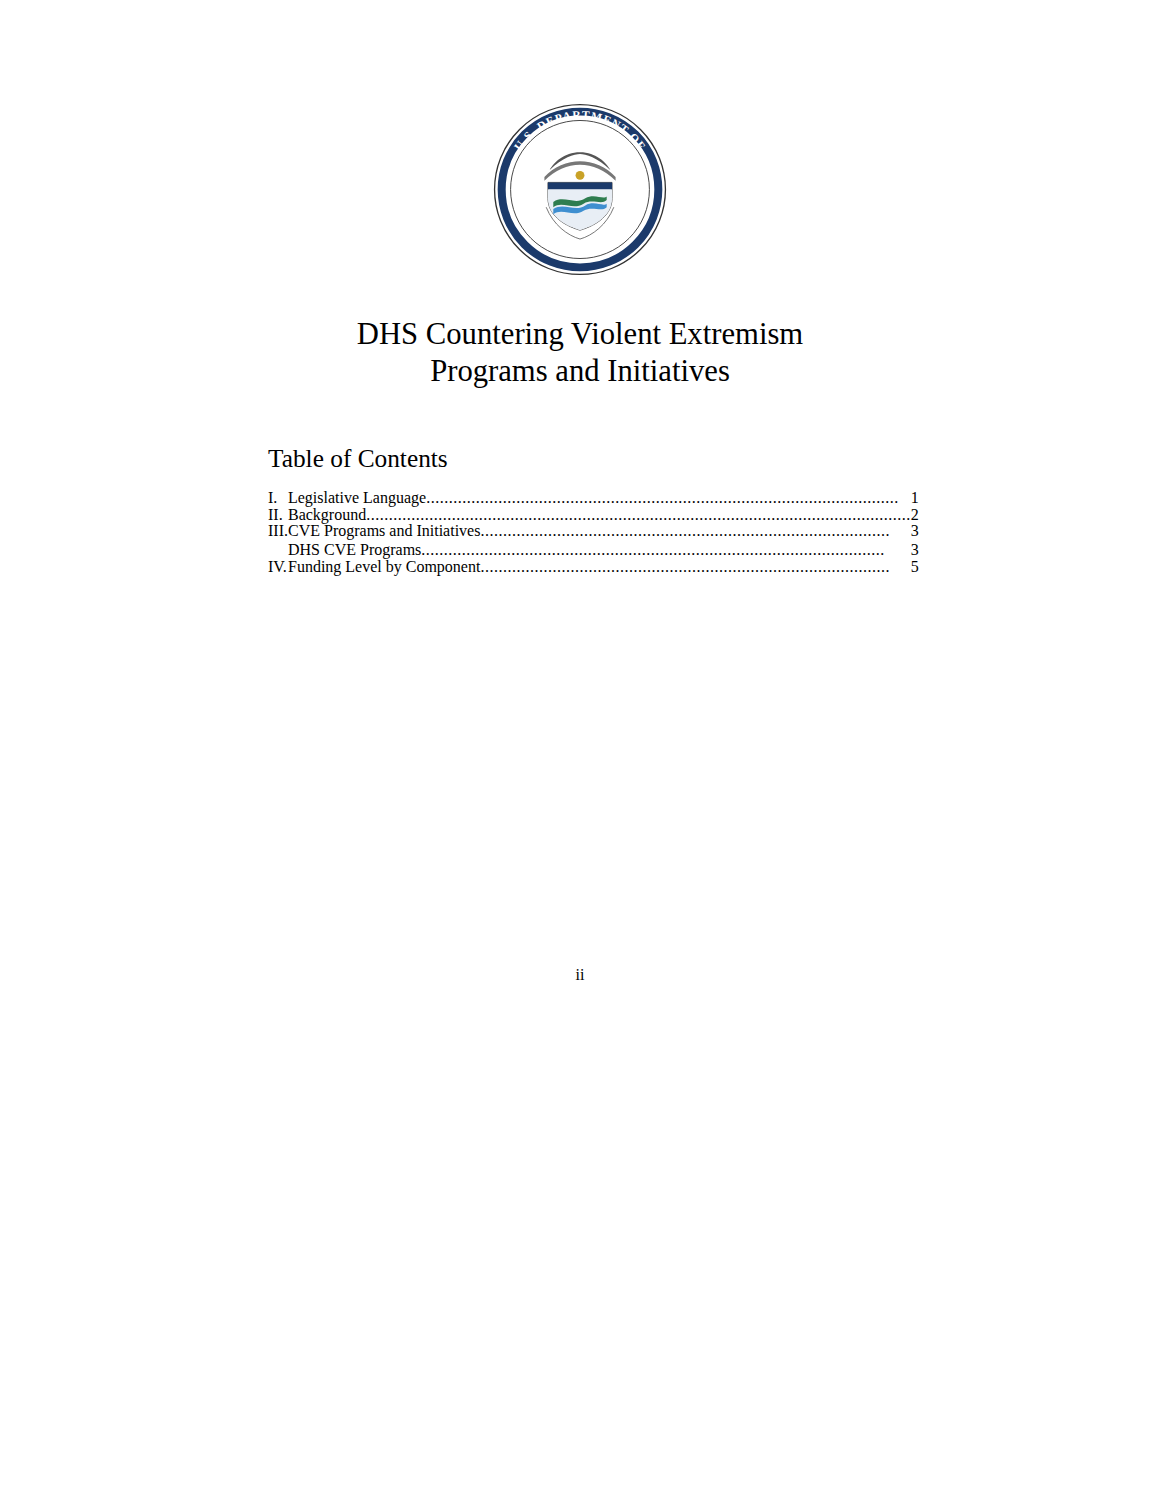DHS Countering Violent Extremism
Programs and Initiatives
Table of Contents
| I. | Legislative Language ......................................................................................................... | 1 |
| II. | Background ......................................................................................................................... | 2 |
| III. | CVE Programs and Initiatives ........................................................................................... | 3 |
| | DHS CVE Programs ....................................................................................................... | 3 |
| IV. | Funding Level by Component ........................................................................................... | 5 |
ii